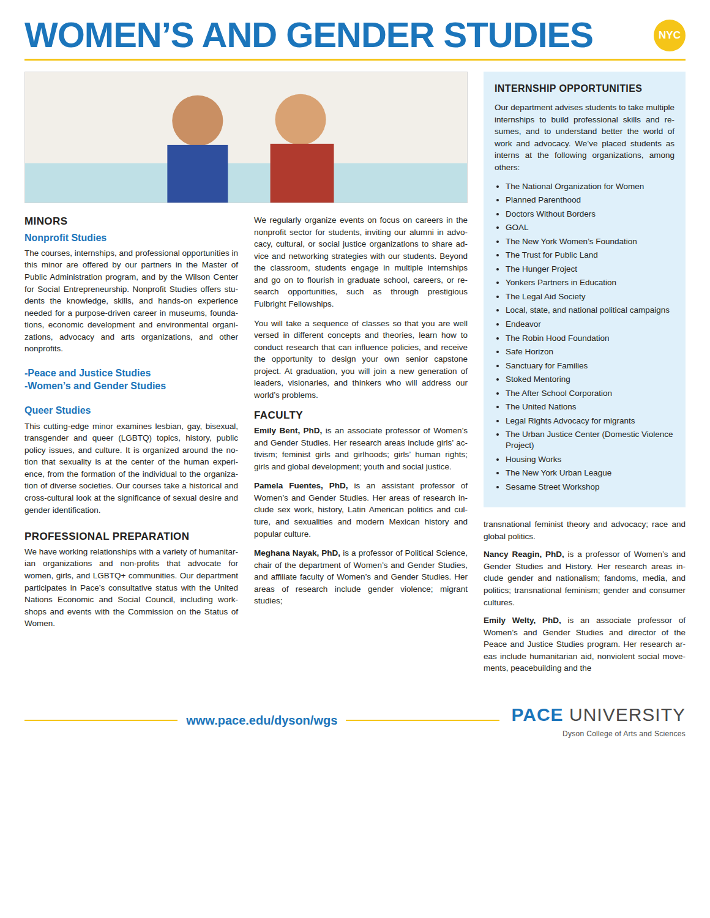Women’s and Gender Studies
NYC
Minors
Nonprofit Studies
The courses, internships, and professional opportunities in this minor are offered by our partners in the Master of Public Administration program, and by the Wilson Center for Social Entrepreneurship. Nonprofit Studies offers students the knowledge, skills, and hands-on experience needed for a purpose-driven career in museums, foundations, economic development and environmental organizations, advocacy and arts organizations, and other nonprofits.
-Peace and Justice Studies
-Women’s and Gender Studies
Queer Studies
This cutting-edge minor examines lesbian, gay, bisexual, transgender and queer (LGBTQ) topics, history, public policy issues, and culture. It is organized around the notion that sexuality is at the center of the human experience, from the formation of the individual to the organization of diverse societies. Our courses take a historical and cross-cultural look at the significance of sexual desire and gender identification.
Professional Preparation
We have working relationships with a variety of humanitarian organizations and non-profits that advocate for women, girls, and LGBTQ+ communities. Our department participates in Pace’s consultative status with the United Nations Economic and Social Council, including workshops and events with the Commission on the Status of Women.
We regularly organize events on focus on careers in the nonprofit sector for students, inviting our alumni in advocacy, cultural, or social justice organizations to share advice and networking strategies with our students. Beyond the classroom, students engage in multiple internships and go on to flourish in graduate school, careers, or research opportunities, such as through prestigious Fulbright Fellowships.
You will take a sequence of classes so that you are well versed in different concepts and theories, learn how to conduct research that can influence policies, and receive the opportunity to design your own senior capstone project. At graduation, you will join a new generation of leaders, visionaries, and thinkers who will address our world’s problems.
Faculty
Emily Bent, PhD, is an associate professor of Women’s and Gender Studies. Her research areas include girls’ activism; feminist girls and girlhoods; girls’ human rights; girls and global development; youth and social justice.
Pamela Fuentes, PhD, is an assistant professor of Women’s and Gender Studies. Her areas of research include sex work, history, Latin American politics and culture, and sexualities and modern Mexican history and popular culture.
Meghana Nayak, PhD, is a professor of Political Science, chair of the department of Women’s and Gender Studies, and affiliate faculty of Women’s and Gender Studies. Her areas of research include gender violence; migrant studies;
Internship Opportunities
Our department advises students to take multiple internships to build professional skills and resumes, and to understand better the world of work and advocacy. We’ve placed students as interns at the following organizations, among others:
The National Organization for Women
Planned Parenthood
Doctors Without Borders
GOAL
The New York Women’s Foundation
The Trust for Public Land
The Hunger Project
Yonkers Partners in Education
The Legal Aid Society
Local, state, and national political campaigns
Endeavor
The Robin Hood Foundation
Safe Horizon
Sanctuary for Families
Stoked Mentoring
The After School Corporation
The United Nations
Legal Rights Advocacy for migrants
The Urban Justice Center (Domestic Violence Project)
Housing Works
The New York Urban League
Sesame Street Workshop
transnational feminist theory and advocacy; race and global politics.
Nancy Reagin, PhD, is a professor of Women’s and Gender Studies and History. Her research areas include gender and nationalism; fandoms, media, and politics; transnational feminism; gender and consumer cultures.
Emily Welty, PhD, is an associate professor of Women’s and Gender Studies and director of the Peace and Justice Studies program. Her research areas include humanitarian aid, nonviolent social movements, peacebuilding and the
www.pace.edu/dyson/wgs
PACE UNIVERSITY
Dyson College of Arts and Sciences